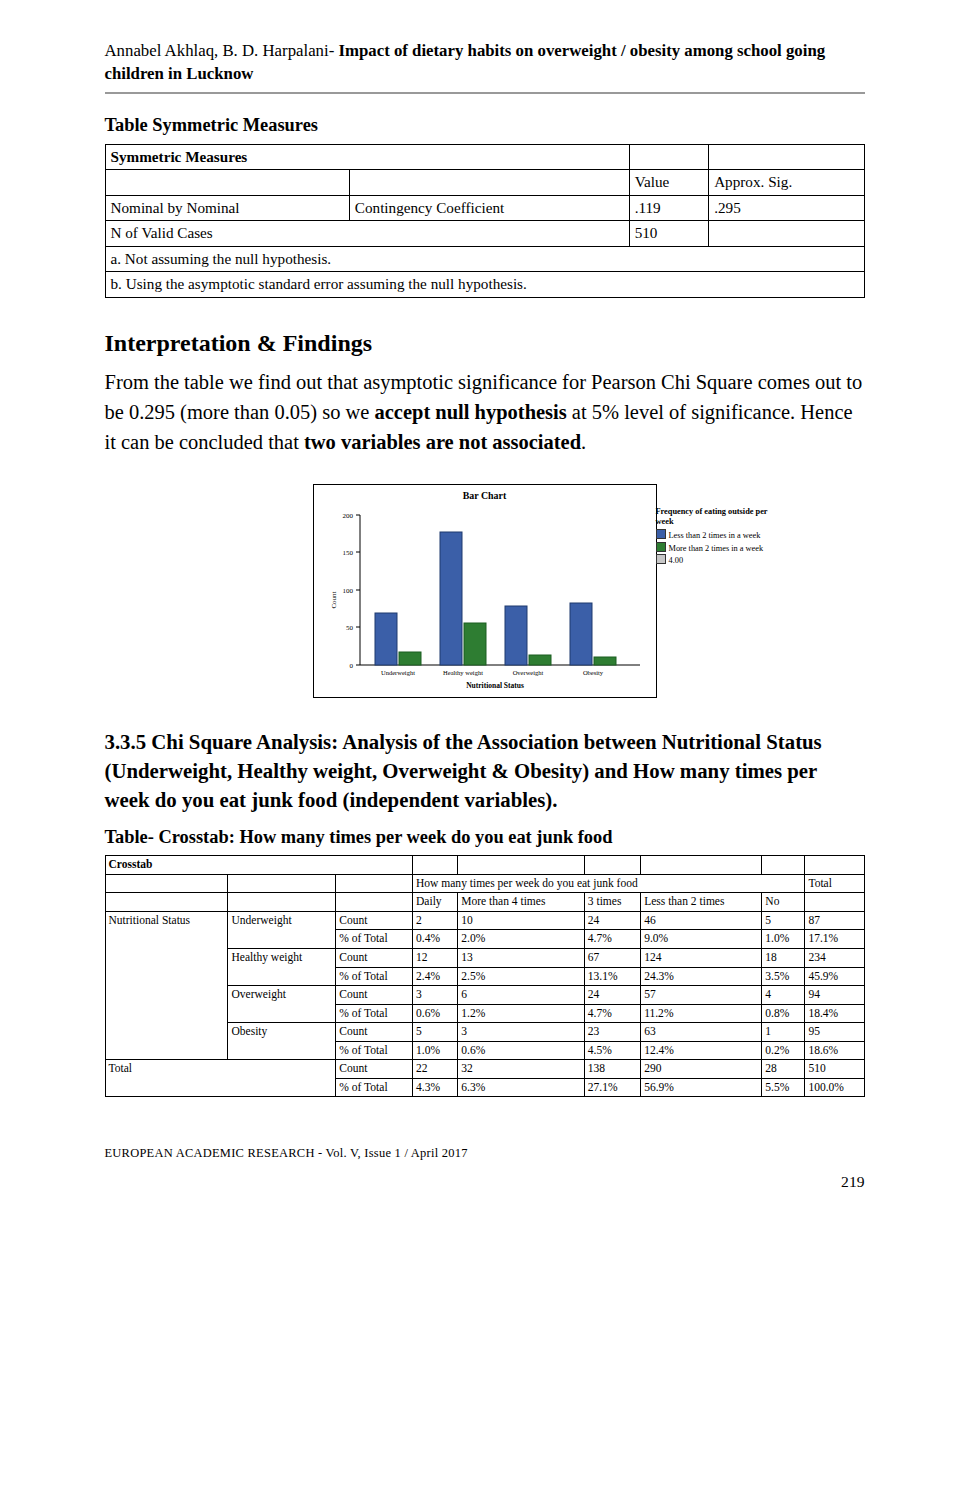Annabel Akhlaq, B. D. Harpalani- Impact of dietary habits on overweight / obesity among school going children in Lucknow
Table Symmetric Measures
| Symmetric Measures | | |
| | | Value | Approx. Sig. |
| Nominal by Nominal | Contingency Coefficient | .119 | .295 |
| N of Valid Cases | 510 | |
| a. Not assuming the null hypothesis. |
| b. Using the asymptotic standard error assuming the null hypothesis. |
Interpretation & Findings
From the table we find out that asymptotic significance for Pearson Chi Square comes out to be 0.295 (more than 0.05) so we accept null hypothesis at 5% level of significance. Hence it can be concluded that two variables are not associated.
Bar Chart
0 50 100 150 200 Count Underweight Healthy weight Overweight Obesity Nutritional Status
Frequency of eating outside per week
Less than 2 times in a week
More than 2 times in a week
4.00
3.3.5 Chi Square Analysis: Analysis of the Association between Nutritional Status (Underweight, Healthy weight, Overweight & Obesity) and How many times per week do you eat junk food (independent variables).
Table- Crosstab: How many times per week do you eat junk food
| Crosstab | | | | | |
| | | | How many times per week do you eat junk food | Total |
| | | | Daily | More than 4 times | 3 times | Less than 2 times | No | |
| Nutritional Status | Underweight | Count | 2 | 10 | 24 | 46 | 5 | 87 |
| % of Total | 0.4% | 2.0% | 4.7% | 9.0% | 1.0% | 17.1% |
| Healthy weight | Count | 12 | 13 | 67 | 124 | 18 | 234 |
| % of Total | 2.4% | 2.5% | 13.1% | 24.3% | 3.5% | 45.9% |
| Overweight | Count | 3 | 6 | 24 | 57 | 4 | 94 |
| % of Total | 0.6% | 1.2% | 4.7% | 11.2% | 0.8% | 18.4% |
| Obesity | Count | 5 | 3 | 23 | 63 | 1 | 95 |
| % of Total | 1.0% | 0.6% | 4.5% | 12.4% | 0.2% | 18.6% |
| Total | Count | 22 | 32 | 138 | 290 | 28 | 510 |
| % of Total | 4.3% | 6.3% | 27.1% | 56.9% | 5.5% | 100.0% |
EUROPEAN ACADEMIC RESEARCH - Vol. V, Issue 1 / April 2017
219